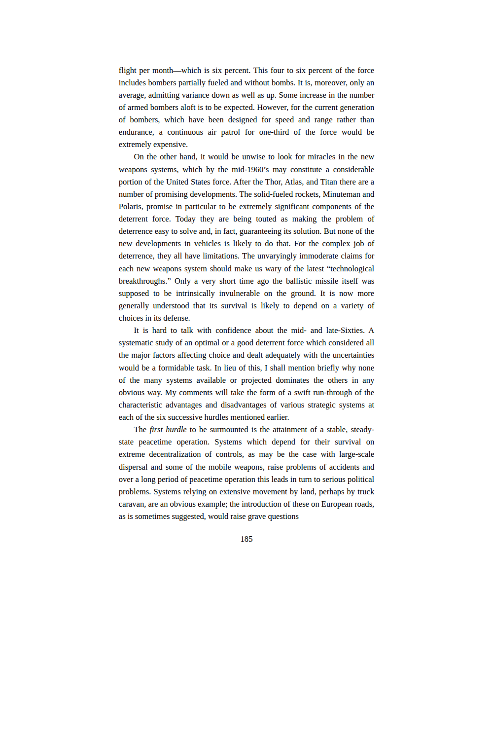flight per month—which is six percent. This four to six percent of the force includes bombers partially fueled and without bombs. It is, moreover, only an average, admitting variance down as well as up. Some increase in the number of armed bombers aloft is to be expected. However, for the current generation of bombers, which have been designed for speed and range rather than endurance, a continuous air patrol for one-third of the force would be extremely expensive.
On the other hand, it would be unwise to look for miracles in the new weapons systems, which by the mid-1960’s may constitute a considerable portion of the United States force. After the Thor, Atlas, and Titan there are a number of promising developments. The solid-fueled rockets, Minuteman and Polaris, promise in particular to be extremely significant components of the deterrent force. Today they are being touted as making the problem of deterrence easy to solve and, in fact, guaranteeing its solution. But none of the new developments in vehicles is likely to do that. For the complex job of deterrence, they all have limitations. The unvaryingly immoderate claims for each new weapons system should make us wary of the latest “technological breakthroughs.” Only a very short time ago the ballistic missile itself was supposed to be intrinsically invulnerable on the ground. It is now more generally understood that its survival is likely to depend on a variety of choices in its defense.
It is hard to talk with confidence about the mid- and late-Sixties. A systematic study of an optimal or a good deterrent force which considered all the major factors affecting choice and dealt adequately with the uncertainties would be a formidable task. In lieu of this, I shall mention briefly why none of the many systems available or projected dominates the others in any obvious way. My comments will take the form of a swift run-through of the characteristic advantages and disadvantages of various strategic systems at each of the six successive hurdles mentioned earlier.
The first hurdle to be surmounted is the attainment of a stable, steady-state peacetime operation. Systems which depend for their survival on extreme decentralization of controls, as may be the case with large-scale dispersal and some of the mobile weapons, raise problems of accidents and over a long period of peacetime operation this leads in turn to serious political problems. Systems relying on extensive movement by land, perhaps by truck caravan, are an obvious example; the introduction of these on European roads, as is sometimes suggested, would raise grave questions
185